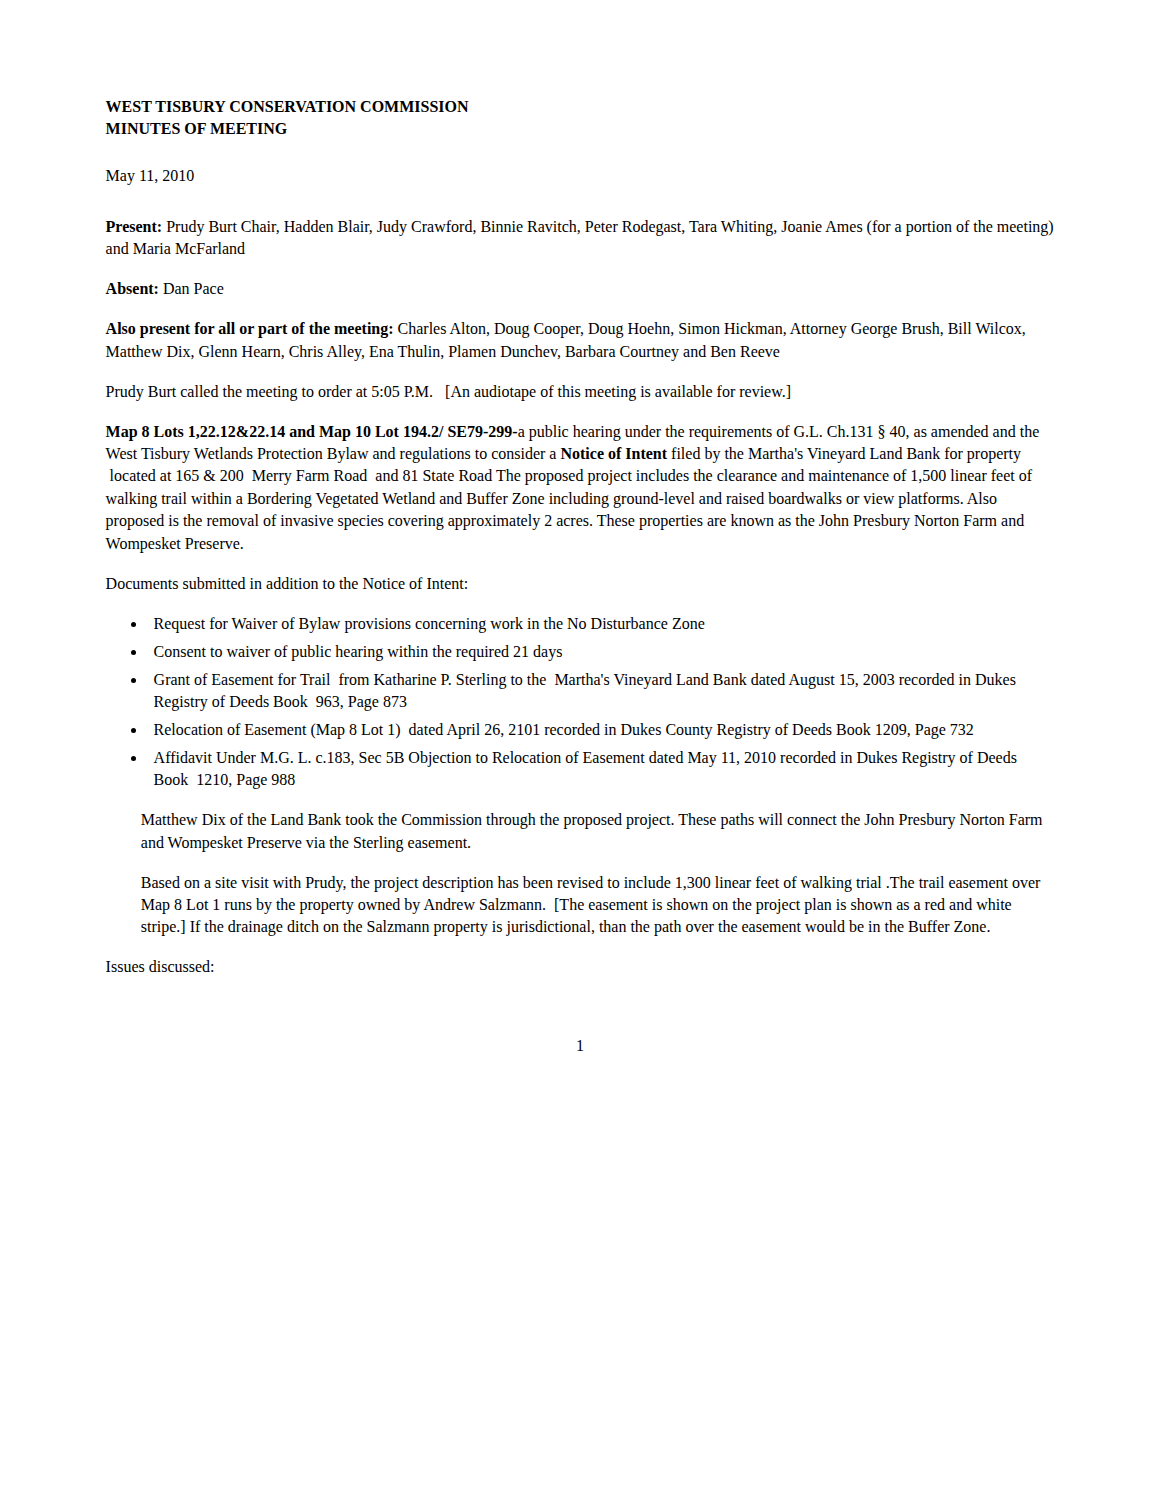WEST TISBURY CONSERVATION COMMISSION
MINUTES OF MEETING
May 11, 2010
Present: Prudy Burt Chair, Hadden Blair, Judy Crawford, Binnie Ravitch, Peter Rodegast, Tara Whiting, Joanie Ames (for a portion of the meeting) and Maria McFarland
Absent: Dan Pace
Also present for all or part of the meeting: Charles Alton, Doug Cooper, Doug Hoehn, Simon Hickman, Attorney George Brush, Bill Wilcox, Matthew Dix, Glenn Hearn, Chris Alley, Ena Thulin, Plamen Dunchev, Barbara Courtney and Ben Reeve
Prudy Burt called the meeting to order at 5:05 P.M. [An audiotape of this meeting is available for review.]
Map 8 Lots 1,22.12&22.14 and Map 10 Lot 194.2/ SE79-299-a public hearing under the requirements of G.L. Ch.131 § 40, as amended and the West Tisbury Wetlands Protection Bylaw and regulations to consider a Notice of Intent filed by the Martha's Vineyard Land Bank for property located at 165 & 200 Merry Farm Road and 81 State Road The proposed project includes the clearance and maintenance of 1,500 linear feet of walking trail within a Bordering Vegetated Wetland and Buffer Zone including ground-level and raised boardwalks or view platforms. Also proposed is the removal of invasive species covering approximately 2 acres. These properties are known as the John Presbury Norton Farm and Wompesket Preserve.
Documents submitted in addition to the Notice of Intent:
Request for Waiver of Bylaw provisions concerning work in the No Disturbance Zone
Consent to waiver of public hearing within the required 21 days
Grant of Easement for Trail from Katharine P. Sterling to the Martha's Vineyard Land Bank dated August 15, 2003 recorded in Dukes Registry of Deeds Book 963, Page 873
Relocation of Easement (Map 8 Lot 1) dated April 26, 2101 recorded in Dukes County Registry of Deeds Book 1209, Page 732
Affidavit Under M.G. L. c.183, Sec 5B Objection to Relocation of Easement dated May 11, 2010 recorded in Dukes Registry of Deeds Book 1210, Page 988
Matthew Dix of the Land Bank took the Commission through the proposed project. These paths will connect the John Presbury Norton Farm and Wompesket Preserve via the Sterling easement.
Based on a site visit with Prudy, the project description has been revised to include 1,300 linear feet of walking trial .The trail easement over Map 8 Lot 1 runs by the property owned by Andrew Salzmann. [The easement is shown on the project plan is shown as a red and white stripe.] If the drainage ditch on the Salzmann property is jurisdictional, than the path over the easement would be in the Buffer Zone.
Issues discussed:
1